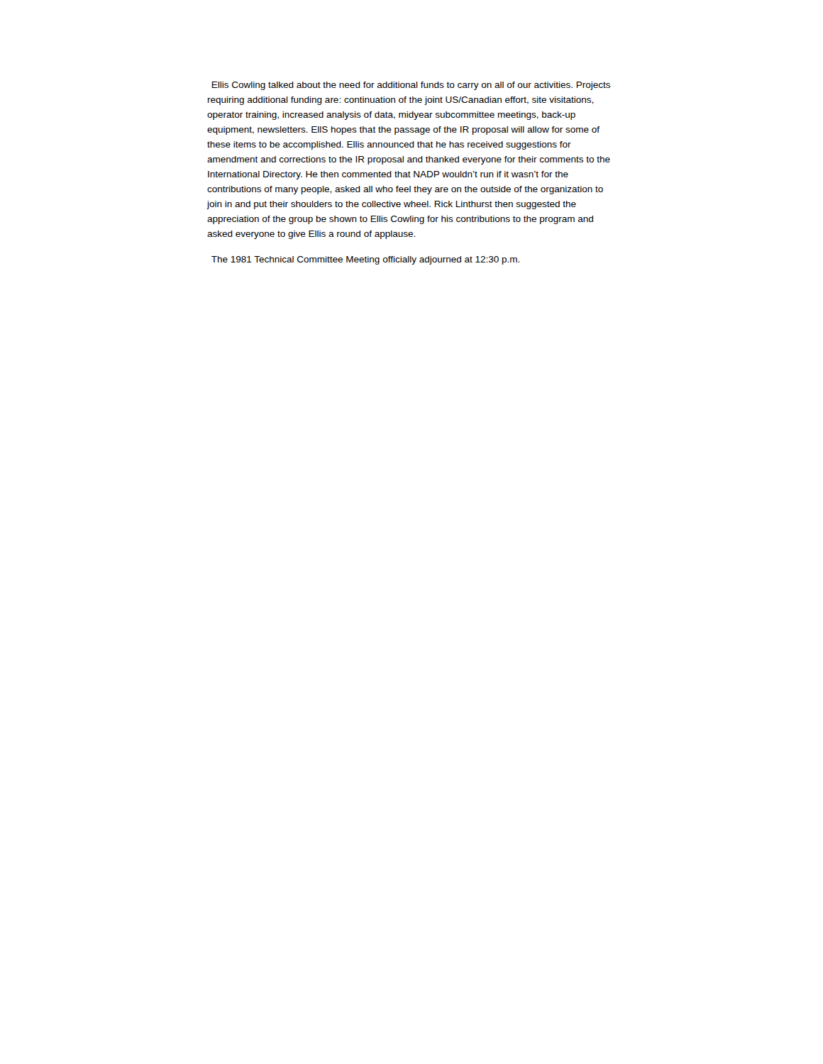Ellis Cowling talked about the need for additional funds to carry on all of our activities. Projects requiring additional funding are: continuation of the joint US/Canadian effort, site visitations, operator training, increased analysis of data, midyear subcommittee meetings, back-up equipment, newsletters. EllS hopes that the passage of the IR proposal will allow for some of these items to be accomplished. Ellis announced that he has received suggestions for amendment and corrections to the IR proposal and thanked everyone for their comments to the International Directory. He then commented that NADP wouldn’t run if it wasn’t for the contributions of many people, asked all who feel they are on the outside of the organization to join in and put their shoulders to the collective wheel. Rick Linthurst then suggested the appreciation of the group be shown to Ellis Cowling for his contributions to the program and asked everyone to give Ellis a round of applause.
The 1981 Technical Committee Meeting officially adjourned at 12:30 p.m.